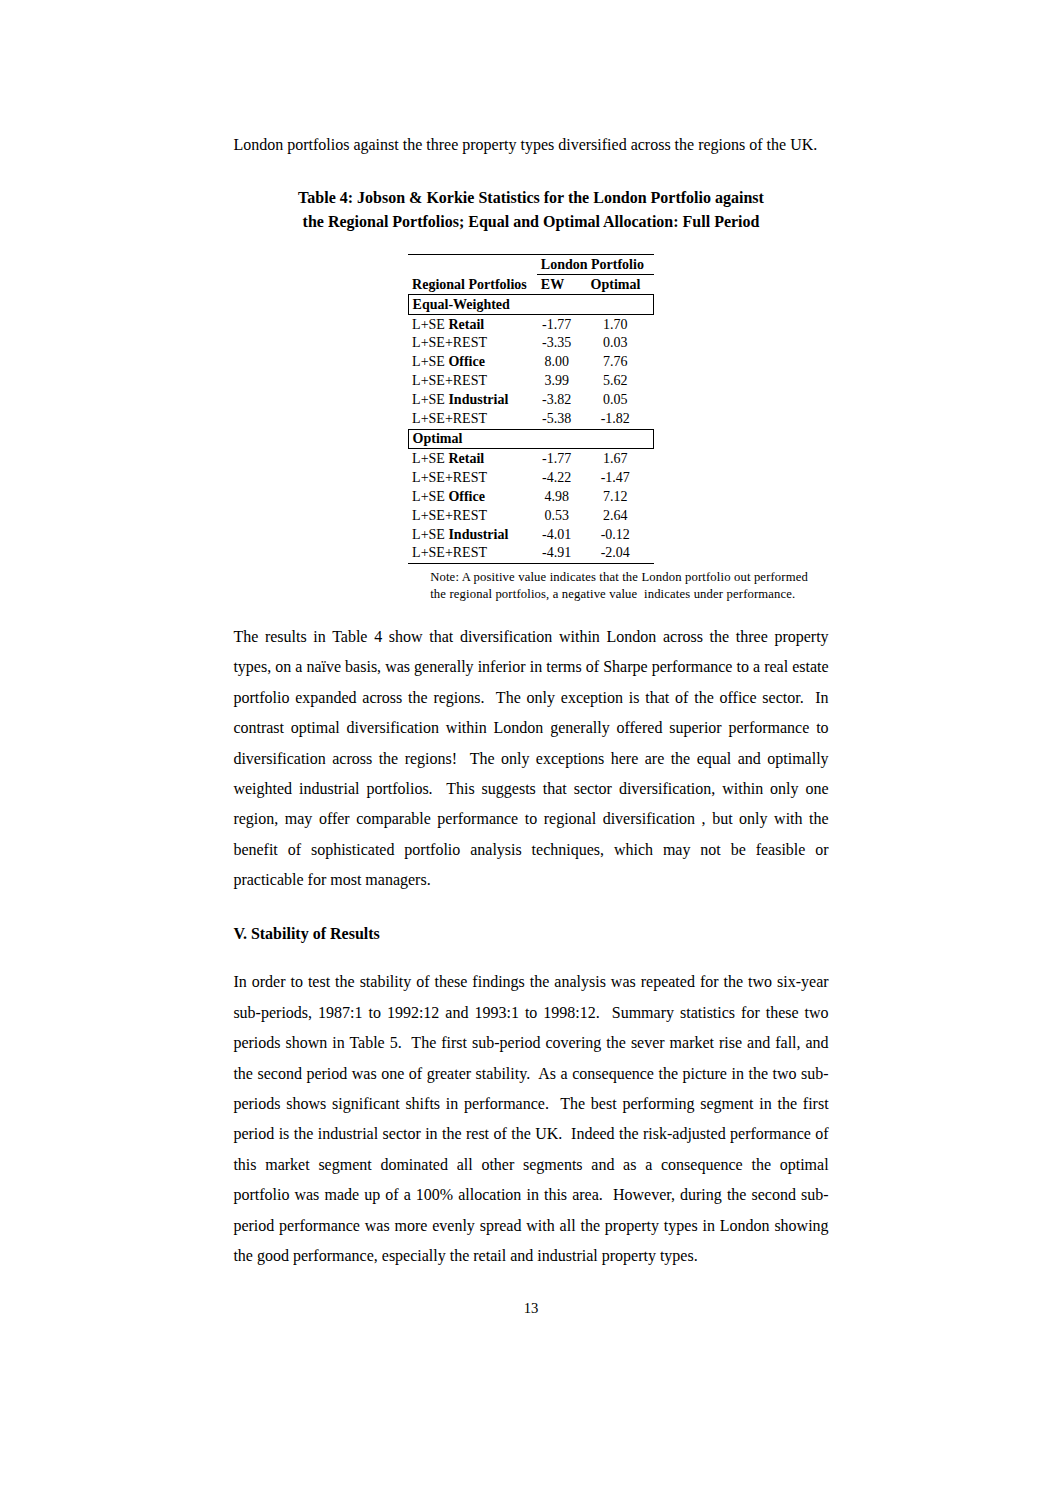London portfolios against the three property types diversified across the regions of the UK.
Table 4: Jobson & Korkie Statistics for the London Portfolio against the Regional Portfolios; Equal and Optimal Allocation: Full Period
| | London Portfolio |
| Regional Portfolios | EW | Optimal |
| Equal-Weighted | | |
| L+SE Retail | -1.77 | 1.70 |
| L+SE+REST | -3.35 | 0.03 |
| L+SE Office | 8.00 | 7.76 |
| L+SE+REST | 3.99 | 5.62 |
| L+SE Industrial | -3.82 | 0.05 |
| L+SE+REST | -5.38 | -1.82 |
| Optimal | | |
| L+SE Retail | -1.77 | 1.67 |
| L+SE+REST | -4.22 | -1.47 |
| L+SE Office | 4.98 | 7.12 |
| L+SE+REST | 0.53 | 2.64 |
| L+SE Industrial | -4.01 | -0.12 |
| L+SE+REST | -4.91 | -2.04 |
Note: A positive value indicates that the London portfolio out performed
the regional portfolios, a negative value indicates under performance.
The results in Table 4 show that diversification within London across the three property types, on a naïve basis, was generally inferior in terms of Sharpe performance to a real estate portfolio expanded across the regions. The only exception is that of the office sector. In contrast optimal diversification within London generally offered superior performance to diversification across the regions! The only exceptions here are the equal and optimally weighted industrial portfolios. This suggests that sector diversification, within only one region, may offer comparable performance to regional diversification , but only with the benefit of sophisticated portfolio analysis techniques, which may not be feasible or practicable for most managers.
V. Stability of Results
In order to test the stability of these findings the analysis was repeated for the two six-year sub-periods, 1987:1 to 1992:12 and 1993:1 to 1998:12. Summary statistics for these two periods shown in Table 5. The first sub-period covering the sever market rise and fall, and the second period was one of greater stability. As a consequence the picture in the two sub-periods shows significant shifts in performance. The best performing segment in the first period is the industrial sector in the rest of the UK. Indeed the risk-adjusted performance of this market segment dominated all other segments and as a consequence the optimal portfolio was made up of a 100% allocation in this area. However, during the second sub-period performance was more evenly spread with all the property types in London showing the good performance, especially the retail and industrial property types.
13